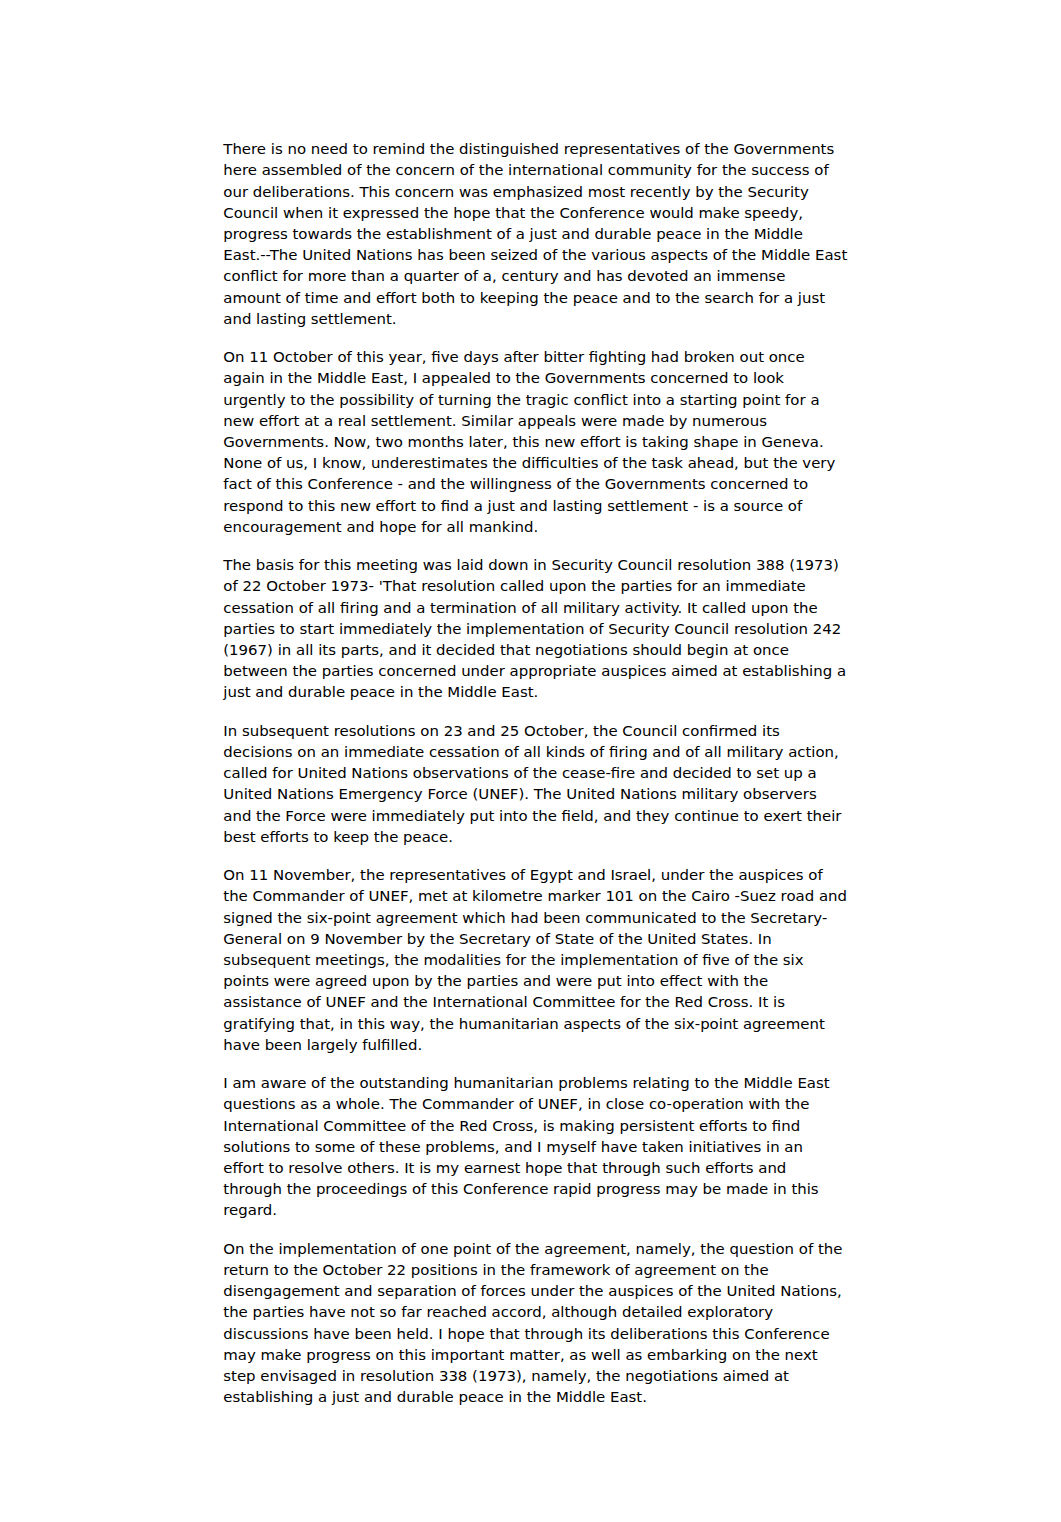There is no need to remind the distinguished representatives of the Governments here assembled of the concern of the international community for the success of our deliberations. This concern was emphasized most recently by the Security Council when it expressed the hope that the Conference would make speedy, progress towards the establishment of a just and durable peace in the Middle East.--The United Nations has been seized of the various aspects of the Middle East conflict for more than a quarter of a, century and has devoted an immense amount of time and effort both to keeping the peace and to the search for a just and lasting settlement.
On 11 October of this year, five days after bitter fighting had broken out once again in the Middle East, I appealed to the Governments concerned to look urgently to the possibility of turning the tragic conflict into a starting point for a new effort at a real settlement. Similar appeals were made by numerous Governments. Now, two months later, this new effort is taking shape in Geneva. None of us, I know, underestimates the difficulties of the task ahead, but the very fact of this Conference - and the willingness of the Governments concerned to respond to this new effort to find a just and lasting settlement - is a source of encouragement and hope for all mankind.
The basis for this meeting was laid down in Security Council resolution 388 (1973) of 22 October 1973- 'That resolution called upon the parties for an immediate cessation of all firing and a termination of all military activity. It called upon the parties to start immediately the implementation of Security Council resolution 242 (1967) in all its parts, and it decided that negotiations should begin at once between the parties concerned under appropriate auspices aimed at establishing a just and durable peace in the Middle East.
In subsequent resolutions on 23 and 25 October, the Council confirmed its decisions on an immediate cessation of all kinds of firing and of all military action, called for United Nations observations of the cease-fire and decided to set up a United Nations Emergency Force (UNEF). The United Nations military observers and the Force were immediately put into the field, and they continue to exert their best efforts to keep the peace.
On 11 November, the representatives of Egypt and Israel, under the auspices of the Commander of UNEF, met at kilometre marker 101 on the Cairo -Suez road and signed the six-point agreement which had been communicated to the Secretary-General on 9 November by the Secretary of State of the United States. In subsequent meetings, the modalities for the implementation of five of the six points were agreed upon by the parties and were put into effect with the assistance of UNEF and the International Committee for the Red Cross. It is gratifying that, in this way, the humanitarian aspects of the six-point agreement have been largely fulfilled.
I am aware of the outstanding humanitarian problems relating to the Middle East questions as a whole. The Commander of UNEF, in close co-operation with the International Committee of the Red Cross, is making persistent efforts to find solutions to some of these problems, and I myself have taken initiatives in an effort to resolve others. It is my earnest hope that through such efforts and through the proceedings of this Conference rapid progress may be made in this regard.
On the implementation of one point of the agreement, namely, the question of the return to the October 22 positions in the framework of agreement on the disengagement and separation of forces under the auspices of the United Nations, the parties have not so far reached accord, although detailed exploratory discussions have been held. I hope that through its deliberations this Conference may make progress on this important matter, as well as embarking on the next step envisaged in resolution 338 (1973), namely, the negotiations aimed at establishing a just and durable peace in the Middle East.